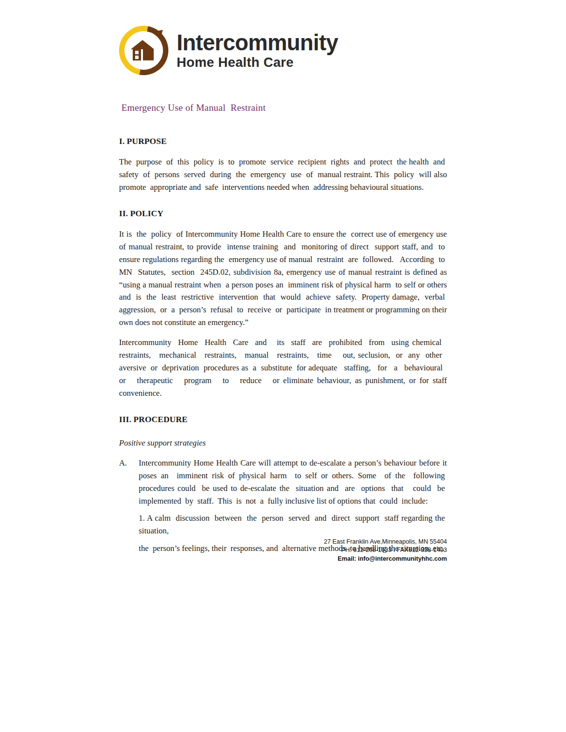Intercommunity
Home Health Care
Emergency Use of Manual Restraint
I. PURPOSE
The purpose of this policy is to promote service recipient rights and protect the health and safety of persons served during the emergency use of manual restraint. This policy will also promote appropriate and safe interventions needed when addressing behavioural situations.
II. POLICY
It is the policy of Intercommunity Home Health Care to ensure the correct use of emergency use of manual restraint, to provide intense training and monitoring of direct support staff, and to ensure regulations regarding the emergency use of manual restraint are followed. According to MN Statutes, section 245D.02, subdivision 8a, emergency use of manual restraint is defined as “using a manual restraint when a person poses an imminent risk of physical harm to self or others and is the least restrictive intervention that would achieve safety. Property damage, verbal aggression, or a person’s refusal to receive or participate in treatment or programming on their own does not constitute an emergency.”
Intercommunity Home Health Care and its staff are prohibited from using chemical restraints, mechanical restraints, manual restraints, time out, seclusion, or any other aversive or deprivation procedures as a substitute for adequate staffing, for a behavioural or therapeutic program to reduce or eliminate behaviour, as punishment, or for staff convenience.
III. PROCEDURE
Positive support strategies
A. Intercommunity Home Health Care will attempt to de-escalate a person’s behaviour before it poses an imminent risk of physical harm to self or others. Some of the following procedures could be used to de-escalate the situation and are options that could be implemented by staff. This is not a fully inclusive list of options that could include:
1. A calm discussion between the person served and direct support staff regarding the situation,
the person’s feelings, their responses, and alternative methods to handling the situation, etc.
27 East Franklin Ave,Minneapolis, MN 55404
PH: 612-208-1933 I FAX612-338-1493
Email: info@intercommunityhhc.com